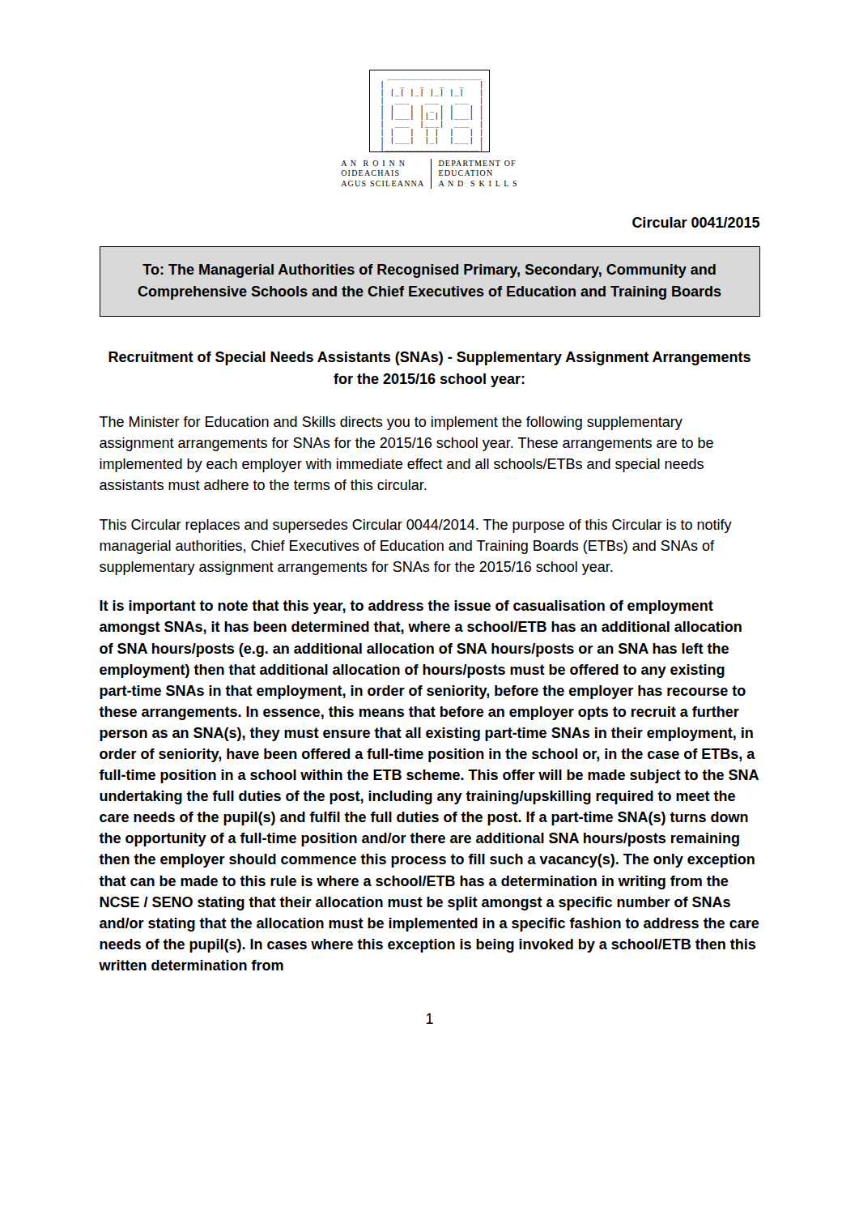___________________ | _ _ _ _ | | |_| |_| |_| |_| | | ___ ___ ___ | | | | | _ | | | | | |___| ||_|| |___| | | ___ |___| ___ | | | | | | | | | | |___| |_| |___| | |___________________|
A N R O I N N
OIDEACHAIS
AGUS SCILEANNA DEPARTMENT OF
EDUCATION
A N D S K I L L S
Circular 0041/2015
To: The Managerial Authorities of Recognised Primary, Secondary, Community and Comprehensive Schools and the Chief Executives of Education and Training Boards
Recruitment of Special Needs Assistants (SNAs) - Supplementary Assignment Arrangements for the 2015/16 school year:
The Minister for Education and Skills directs you to implement the following supplementary assignment arrangements for SNAs for the 2015/16 school year. These arrangements are to be implemented by each employer with immediate effect and all schools/ETBs and special needs assistants must adhere to the terms of this circular.
This Circular replaces and supersedes Circular 0044/2014. The purpose of this Circular is to notify managerial authorities, Chief Executives of Education and Training Boards (ETBs) and SNAs of supplementary assignment arrangements for SNAs for the 2015/16 school year.
It is important to note that this year, to address the issue of casualisation of employment amongst SNAs, it has been determined that, where a school/ETB has an additional allocation of SNA hours/posts (e.g. an additional allocation of SNA hours/posts or an SNA has left the employment) then that additional allocation of hours/posts must be offered to any existing part-time SNAs in that employment, in order of seniority, before the employer has recourse to these arrangements. In essence, this means that before an employer opts to recruit a further person as an SNA(s), they must ensure that all existing part-time SNAs in their employment, in order of seniority, have been offered a full-time position in the school or, in the case of ETBs, a full-time position in a school within the ETB scheme. This offer will be made subject to the SNA undertaking the full duties of the post, including any training/upskilling required to meet the care needs of the pupil(s) and fulfil the full duties of the post. If a part-time SNA(s) turns down the opportunity of a full-time position and/or there are additional SNA hours/posts remaining then the employer should commence this process to fill such a vacancy(s). The only exception that can be made to this rule is where a school/ETB has a determination in writing from the NCSE / SENO stating that their allocation must be split amongst a specific number of SNAs and/or stating that the allocation must be implemented in a specific fashion to address the care needs of the pupil(s). In cases where this exception is being invoked by a school/ETB then this written determination from
1